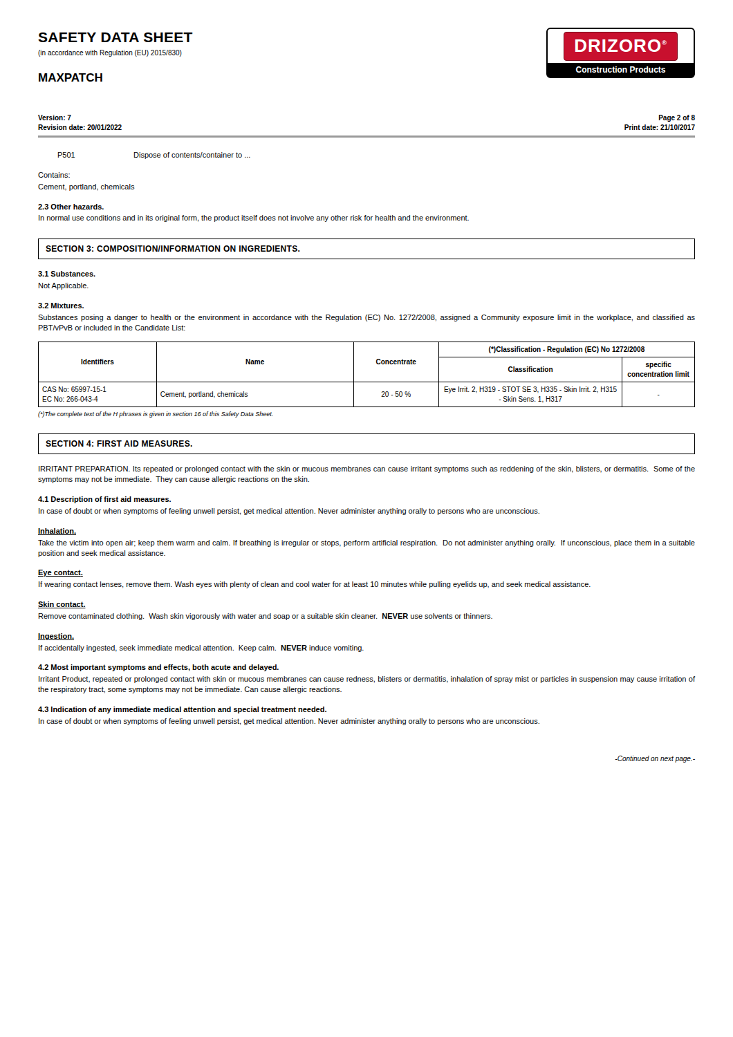SAFETY DATA SHEET
(in accordance with Regulation (EU) 2015/830)
MAXPATCH
DRIZORO®
Construction Products
Version: 7
Revision date: 20/01/2022
Page 2 of 8
Print date: 21/10/2017
P501 Dispose of contents/container to ...
Contains:
Cement, portland, chemicals
2.3 Other hazards.
In normal use conditions and in its original form, the product itself does not involve any other risk for health and the environment.
SECTION 3: COMPOSITION/INFORMATION ON INGREDIENTS.
3.1 Substances.
Not Applicable.
3.2 Mixtures.
Substances posing a danger to health or the environment in accordance with the Regulation (EC) No. 1272/2008, assigned a Community exposure limit in the workplace, and classified as PBT/vPvB or included in the Candidate List:
| Identifiers | Name | Concentrate | (*)Classification - Regulation (EC) No 1272/2008 |
| --- | --- | --- | --- |
| Classification | specific concentration limit |
| CAS No: 65997-15-1 EC No: 266-043-4 | Cement, portland, chemicals | 20 - 50 % | Eye Irrit. 2, H319 - STOT SE 3, H335 - Skin Irrit. 2, H315 - Skin Sens. 1, H317 | - |
(*)The complete text of the H phrases is given in section 16 of this Safety Data Sheet.
SECTION 4: FIRST AID MEASURES.
IRRITANT PREPARATION. Its repeated or prolonged contact with the skin or mucous membranes can cause irritant symptoms such as reddening of the skin, blisters, or dermatitis. Some of the symptoms may not be immediate. They can cause allergic reactions on the skin.
4.1 Description of first aid measures.
In case of doubt or when symptoms of feeling unwell persist, get medical attention. Never administer anything orally to persons who are unconscious.
Inhalation.
Take the victim into open air; keep them warm and calm. If breathing is irregular or stops, perform artificial respiration. Do not administer anything orally. If unconscious, place them in a suitable position and seek medical assistance.
Eye contact.
If wearing contact lenses, remove them. Wash eyes with plenty of clean and cool water for at least 10 minutes while pulling eyelids up, and seek medical assistance.
Skin contact.
Remove contaminated clothing. Wash skin vigorously with water and soap or a suitable skin cleaner. NEVER use solvents or thinners.
Ingestion.
If accidentally ingested, seek immediate medical attention. Keep calm. NEVER induce vomiting.
4.2 Most important symptoms and effects, both acute and delayed.
Irritant Product, repeated or prolonged contact with skin or mucous membranes can cause redness, blisters or dermatitis, inhalation of spray mist or particles in suspension may cause irritation of the respiratory tract, some symptoms may not be immediate. Can cause allergic reactions.
4.3 Indication of any immediate medical attention and special treatment needed.
In case of doubt or when symptoms of feeling unwell persist, get medical attention. Never administer anything orally to persons who are unconscious.
-Continued on next page.-